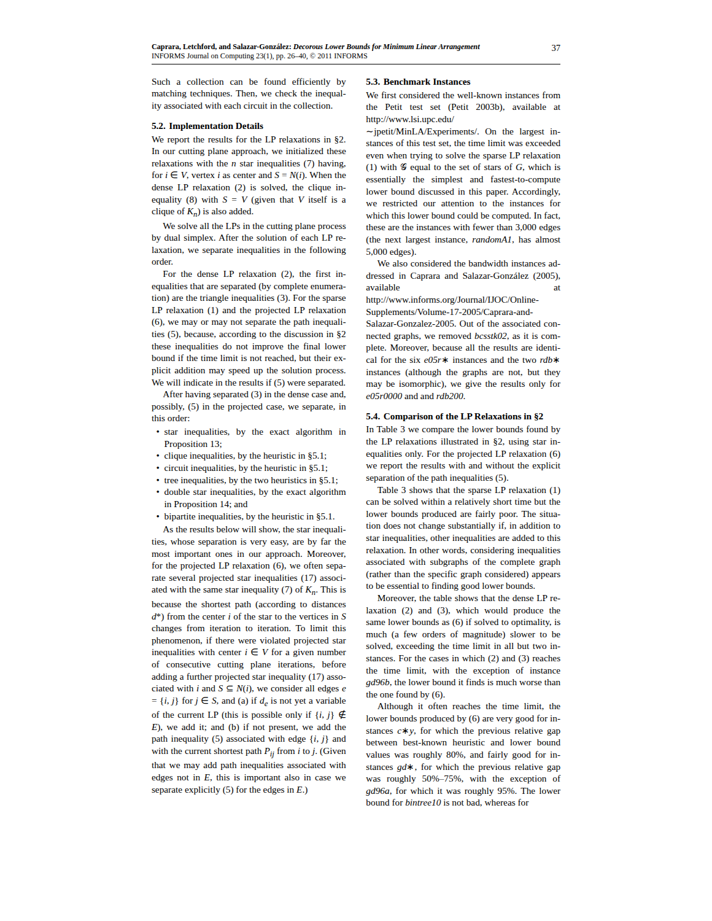Caprara, Letchford, and Salazar-González: Decorous Lower Bounds for Minimum Linear Arrangement
INFORMS Journal on Computing 23(1), pp. 26–40, © 2011 INFORMS
37
Such a collection can be found efficiently by matching techniques. Then, we check the inequality associated with each circuit in the collection.
5.2. Implementation Details
We report the results for the LP relaxations in §2. In our cutting plane approach, we initialized these relaxations with the n star inequalities (7) having, for i ∈ V, vertex i as center and S = N(i). When the dense LP relaxation (2) is solved, the clique inequality (8) with S = V (given that V itself is a clique of Kn) is also added.
We solve all the LPs in the cutting plane process by dual simplex. After the solution of each LP relaxation, we separate inequalities in the following order.
For the dense LP relaxation (2), the first inequalities that are separated (by complete enumeration) are the triangle inequalities (3). For the sparse LP relaxation (1) and the projected LP relaxation (6), we may or may not separate the path inequalities (5), because, according to the discussion in §2 these inequalities do not improve the final lower bound if the time limit is not reached, but their explicit addition may speed up the solution process. We will indicate in the results if (5) were separated.
After having separated (3) in the dense case and, possibly, (5) in the projected case, we separate, in this order:
star inequalities, by the exact algorithm in Proposition 13;
clique inequalities, by the heuristic in §5.1;
circuit inequalities, by the heuristic in §5.1;
tree inequalities, by the two heuristics in §5.1;
double star inequalities, by the exact algorithm in Proposition 14; and
bipartite inequalities, by the heuristic in §5.1.
As the results below will show, the star inequalities, whose separation is very easy, are by far the most important ones in our approach. Moreover, for the projected LP relaxation (6), we often separate several projected star inequalities (17) associated with the same star inequality (7) of Kn. This is because the shortest path (according to distances d*) from the center i of the star to the vertices in S changes from iteration to iteration. To limit this phenomenon, if there were violated projected star inequalities with center i ∈ V for a given number of consecutive cutting plane iterations, before adding a further projected star inequality (17) associated with i and S ⊆ N(i), we consider all edges e = {i, j} for j ∈ S, and (a) if de is not yet a variable of the current LP (this is possible only if {i, j} ∉ E), we add it; and (b) if not present, we add the path inequality (5) associated with edge {i, j} and with the current shortest path Pij from i to j. (Given that we may add path inequalities associated with edges not in E, this is important also in case we separate explicitly (5) for the edges in E.)
5.3. Benchmark Instances
We first considered the well-known instances from the Petit test set (Petit 2003b), available at http://www.lsi.upc.edu/∼jpetit/MinLA/Experiments/. On the largest instances of this test set, the time limit was exceeded even when trying to solve the sparse LP relaxation (1) with 𝒢 equal to the set of stars of G, which is essentially the simplest and fastest-to-compute lower bound discussed in this paper. Accordingly, we restricted our attention to the instances for which this lower bound could be computed. In fact, these are the instances with fewer than 3,000 edges (the next largest instance, randomA1, has almost 5,000 edges).
We also considered the bandwidth instances addressed in Caprara and Salazar-González (2005), available at http://www.informs.org/Journal/IJOC/Online-Supplements/Volume-17-2005/Caprara-and-Salazar-Gonzalez-2005. Out of the associated connected graphs, we removed bcsstk02, as it is complete. Moreover, because all the results are identical for the six e05r∗ instances and the two rdb∗ instances (although the graphs are not, but they may be isomorphic), we give the results only for e05r0000 and and rdb200.
5.4. Comparison of the LP Relaxations in §2
In Table 3 we compare the lower bounds found by the LP relaxations illustrated in §2, using star inequalities only. For the projected LP relaxation (6) we report the results with and without the explicit separation of the path inequalities (5).
Table 3 shows that the sparse LP relaxation (1) can be solved within a relatively short time but the lower bounds produced are fairly poor. The situation does not change substantially if, in addition to star inequalities, other inequalities are added to this relaxation. In other words, considering inequalities associated with subgraphs of the complete graph (rather than the specific graph considered) appears to be essential to finding good lower bounds.
Moreover, the table shows that the dense LP relaxation (2) and (3), which would produce the same lower bounds as (6) if solved to optimality, is much (a few orders of magnitude) slower to be solved, exceeding the time limit in all but two instances. For the cases in which (2) and (3) reaches the time limit, with the exception of instance gd96b, the lower bound it finds is much worse than the one found by (6).
Although it often reaches the time limit, the lower bounds produced by (6) are very good for instances c∗y, for which the previous relative gap between best-known heuristic and lower bound values was roughly 80%, and fairly good for instances gd∗, for which the previous relative gap was roughly 50%–75%, with the exception of gd96a, for which it was roughly 95%. The lower bound for bintree10 is not bad, whereas for